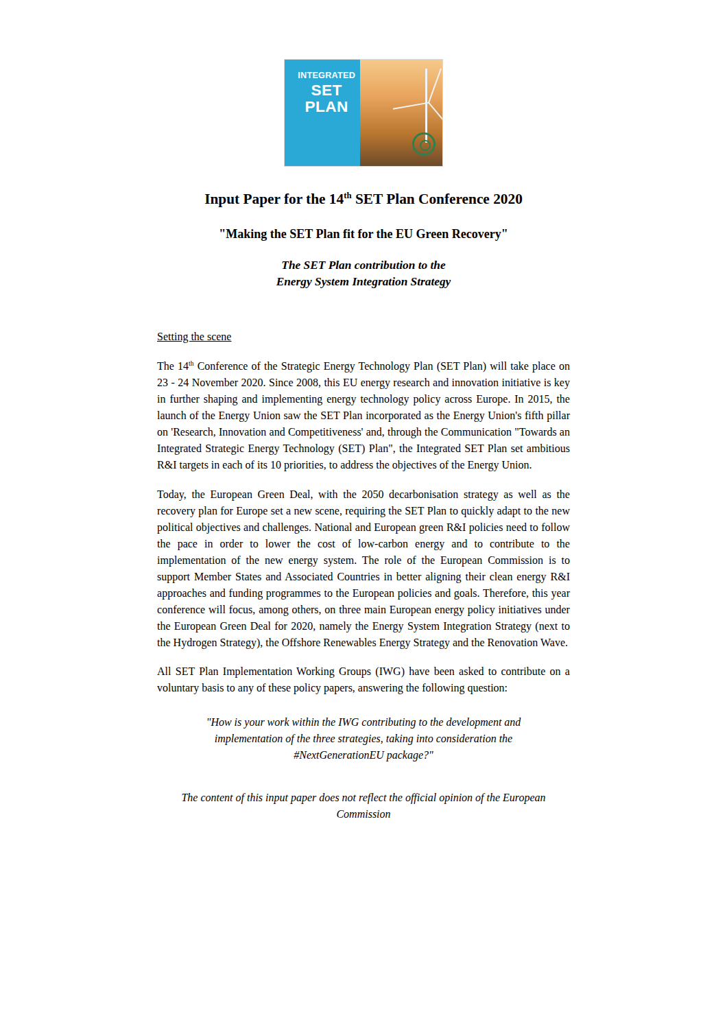INTEGRATED SET PLAN
Input Paper for the 14th SET Plan Conference 2020
"Making the SET Plan fit for the EU Green Recovery"
The SET Plan contribution to the
Energy System Integration Strategy
Setting the scene
The 14th Conference of the Strategic Energy Technology Plan (SET Plan) will take place on 23 - 24 November 2020. Since 2008, this EU energy research and innovation initiative is key in further shaping and implementing energy technology policy across Europe. In 2015, the launch of the Energy Union saw the SET Plan incorporated as the Energy Union's fifth pillar on 'Research, Innovation and Competitiveness' and, through the Communication "Towards an Integrated Strategic Energy Technology (SET) Plan", the Integrated SET Plan set ambitious R&I targets in each of its 10 priorities, to address the objectives of the Energy Union.
Today, the European Green Deal, with the 2050 decarbonisation strategy as well as the recovery plan for Europe set a new scene, requiring the SET Plan to quickly adapt to the new political objectives and challenges. National and European green R&I policies need to follow the pace in order to lower the cost of low-carbon energy and to contribute to the implementation of the new energy system. The role of the European Commission is to support Member States and Associated Countries in better aligning their clean energy R&I approaches and funding programmes to the European policies and goals. Therefore, this year conference will focus, among others, on three main European energy policy initiatives under the European Green Deal for 2020, namely the Energy System Integration Strategy (next to the Hydrogen Strategy), the Offshore Renewables Energy Strategy and the Renovation Wave.
All SET Plan Implementation Working Groups (IWG) have been asked to contribute on a voluntary basis to any of these policy papers, answering the following question:
"How is your work within the IWG contributing to the development and implementation of the three strategies, taking into consideration the #NextGenerationEU package?"
The content of this input paper does not reflect the official opinion of the European Commission